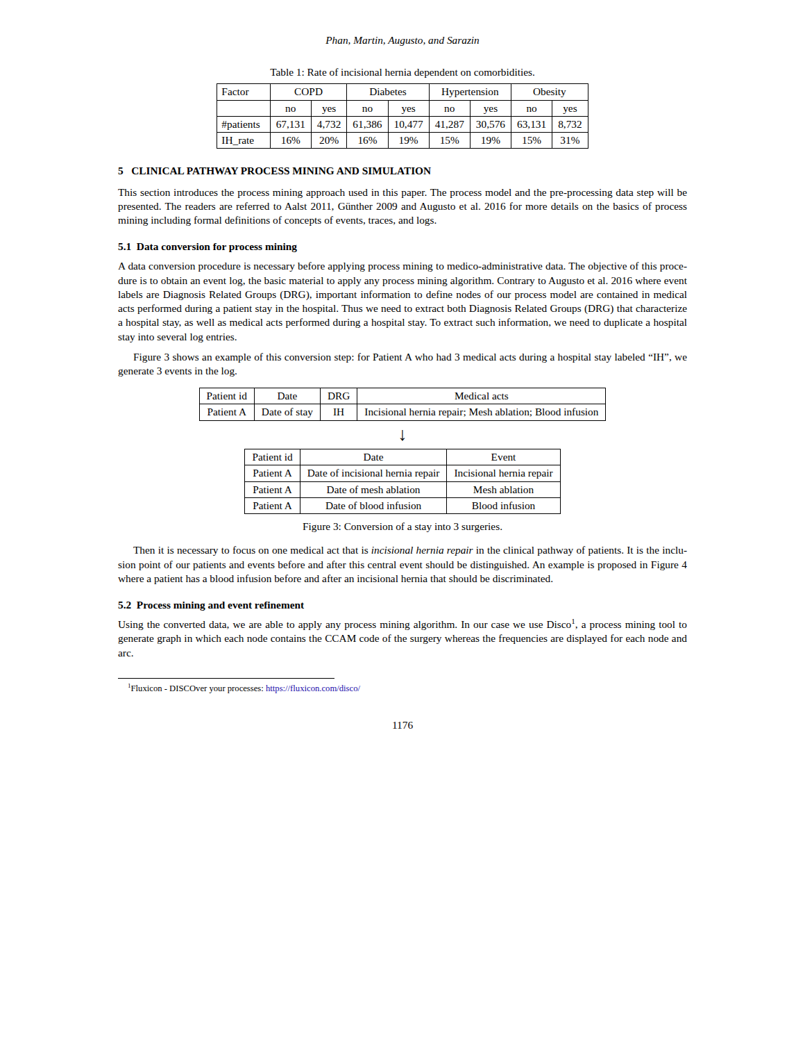Phan, Martin, Augusto, and Sarazin
Table 1: Rate of incisional hernia dependent on comorbidities.
| Factor | COPD | Diabetes | Hypertension | Obesity |
| --- | --- | --- | --- | --- |
| | no | yes | no | yes | no | yes | no | yes |
| #patients | 67,131 | 4,732 | 61,386 | 10,477 | 41,287 | 30,576 | 63,131 | 8,732 |
| IH_rate | 16% | 20% | 16% | 19% | 15% | 19% | 15% | 31% |
5 Clinical Pathway Process Mining and Simulation
This section introduces the process mining approach used in this paper. The process model and the pre-processing data step will be presented. The readers are referred to Aalst 2011, Günther 2009 and Augusto et al. 2016 for more details on the basics of process mining including formal definitions of concepts of events, traces, and logs.
5.1 Data conversion for process mining
A data conversion procedure is necessary before applying process mining to medico-administrative data. The objective of this procedure is to obtain an event log, the basic material to apply any process mining algorithm. Contrary to Augusto et al. 2016 where event labels are Diagnosis Related Groups (DRG), important information to define nodes of our process model are contained in medical acts performed during a patient stay in the hospital. Thus we need to extract both Diagnosis Related Groups (DRG) that characterize a hospital stay, as well as medical acts performed during a hospital stay. To extract such information, we need to duplicate a hospital stay into several log entries.
Figure 3 shows an example of this conversion step: for Patient A who had 3 medical acts during a hospital stay labeled “IH”, we generate 3 events in the log.
| Patient id | Date | DRG | Medical acts |
| --- | --- | --- | --- |
| Patient A | Date of stay | IH | Incisional hernia repair; Mesh ablation; Blood infusion |
↓
| Patient id | Date | Event |
| --- | --- | --- |
| Patient A | Date of incisional hernia repair | Incisional hernia repair |
| Patient A | Date of mesh ablation | Mesh ablation |
| Patient A | Date of blood infusion | Blood infusion |
Figure 3: Conversion of a stay into 3 surgeries.
Then it is necessary to focus on one medical act that is incisional hernia repair in the clinical pathway of patients. It is the inclusion point of our patients and events before and after this central event should be distinguished. An example is proposed in Figure 4 where a patient has a blood infusion before and after an incisional hernia that should be discriminated.
5.2 Process mining and event refinement
Using the converted data, we are able to apply any process mining algorithm. In our case we use Disco1, a process mining tool to generate graph in which each node contains the CCAM code of the surgery whereas the frequencies are displayed for each node and arc.
1Fluxicon - DISCOver your processes: https://fluxicon.com/disco/
1176